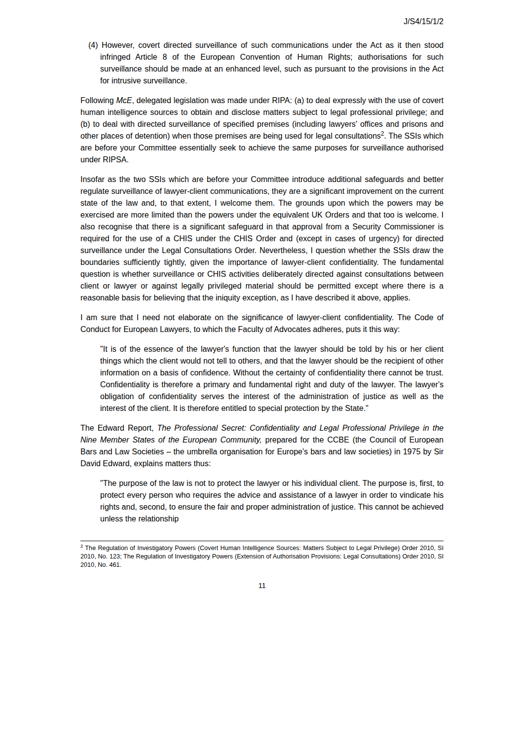J/S4/15/1/2
(4) However, covert directed surveillance of such communications under the Act as it then stood infringed Article 8 of the European Convention of Human Rights; authorisations for such surveillance should be made at an enhanced level, such as pursuant to the provisions in the Act for intrusive surveillance.
Following McE, delegated legislation was made under RIPA: (a) to deal expressly with the use of covert human intelligence sources to obtain and disclose matters subject to legal professional privilege; and (b) to deal with directed surveillance of specified premises (including lawyers' offices and prisons and other places of detention) when those premises are being used for legal consultations2. The SSIs which are before your Committee essentially seek to achieve the same purposes for surveillance authorised under RIPSA.
Insofar as the two SSIs which are before your Committee introduce additional safeguards and better regulate surveillance of lawyer-client communications, they are a significant improvement on the current state of the law and, to that extent, I welcome them. The grounds upon which the powers may be exercised are more limited than the powers under the equivalent UK Orders and that too is welcome. I also recognise that there is a significant safeguard in that approval from a Security Commissioner is required for the use of a CHIS under the CHIS Order and (except in cases of urgency) for directed surveillance under the Legal Consultations Order. Nevertheless, I question whether the SSIs draw the boundaries sufficiently tightly, given the importance of lawyer-client confidentiality. The fundamental question is whether surveillance or CHIS activities deliberately directed against consultations between client or lawyer or against legally privileged material should be permitted except where there is a reasonable basis for believing that the iniquity exception, as I have described it above, applies.
I am sure that I need not elaborate on the significance of lawyer-client confidentiality. The Code of Conduct for European Lawyers, to which the Faculty of Advocates adheres, puts it this way:
"It is of the essence of the lawyer's function that the lawyer should be told by his or her client things which the client would not tell to others, and that the lawyer should be the recipient of other information on a basis of confidence. Without the certainty of confidentiality there cannot be trust. Confidentiality is therefore a primary and fundamental right and duty of the lawyer. The lawyer's obligation of confidentiality serves the interest of the administration of justice as well as the interest of the client. It is therefore entitled to special protection by the State."
The Edward Report, The Professional Secret: Confidentiality and Legal Professional Privilege in the Nine Member States of the European Community, prepared for the CCBE (the Council of European Bars and Law Societies – the umbrella organisation for Europe's bars and law societies) in 1975 by Sir David Edward, explains matters thus:
"The purpose of the law is not to protect the lawyer or his individual client. The purpose is, first, to protect every person who requires the advice and assistance of a lawyer in order to vindicate his rights and, second, to ensure the fair and proper administration of justice. This cannot be achieved unless the relationship
2 The Regulation of Investigatory Powers (Covert Human Intelligence Sources: Matters Subject to Legal Privilege) Order 2010, SI 2010, No. 123; The Regulation of Investigatory Powers (Extension of Authorisation Provisions: Legal Consultations) Order 2010, SI 2010, No. 461.
11